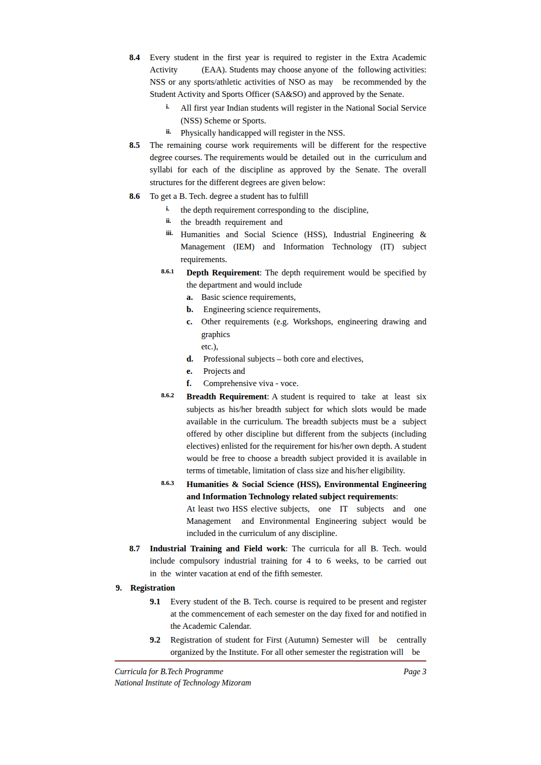8.4
Every student in the first year is required to register in the Extra Academic Activity (EAA). Students may choose anyone of the following activities: NSS or any sports/athletic activities of NSO as may be recommended by the Student Activity and Sports Officer (SA&SO) and approved by the Senate.
i.
All first year Indian students will register in the National Social Service (NSS) Scheme or Sports.
ii.
Physically handicapped will register in the NSS.
8.5
The remaining course work requirements will be different for the respective degree courses. The requirements would be detailed out in the curriculum and syllabi for each of the discipline as approved by the Senate. The overall structures for the different degrees are given below:
8.6
To get a B. Tech. degree a student has to fulfill
i.
the depth requirement corresponding to the discipline,
ii.
the breadth requirement and
iii.
Humanities and Social Science (HSS), Industrial Engineering & Management (IEM) and Information Technology (IT) subject requirements.
8.6.1
Depth Requirement: The depth requirement would be specified by the department and would include
a.
Basic science requirements,
b.
Engineering science requirements,
c.
Other requirements (e.g. Workshops, engineering drawing and graphics
etc.),
d.
Professional subjects – both core and electives,
e.
Projects and
f.
Comprehensive viva - voce.
8.6.2
Breadth Requirement: A student is required to take at least six subjects as his/her breadth subject for which slots would be made available in the curriculum. The breadth subjects must be a subject offered by other discipline but different from the subjects (including electives) enlisted for the requirement for his/her own depth. A student would be free to choose a breadth subject provided it is available in terms of timetable, limitation of class size and his/her eligibility.
8.6.3
Humanities & Social Science (HSS), Environmental Engineering and Information Technology related subject requirements:
At least two HSS elective subjects, one IT subjects and one Management and Environmental Engineering subject would be included in the curriculum of any discipline.
8.7
Industrial Training and Field work: The curricula for all B. Tech. would include compulsory industrial training for 4 to 6 weeks, to be carried out in the winter vacation at end of the fifth semester.
9.
Registration
9.1
Every student of the B. Tech. course is required to be present and register at the commencement of each semester on the day fixed for and notified in the Academic Calendar.
9.2
Registration of student for First (Autumn) Semester will be centrally organized by the Institute. For all other semester the registration will be
Curricula for B.Tech Programme
National Institute of Technology Mizoram
Page 3